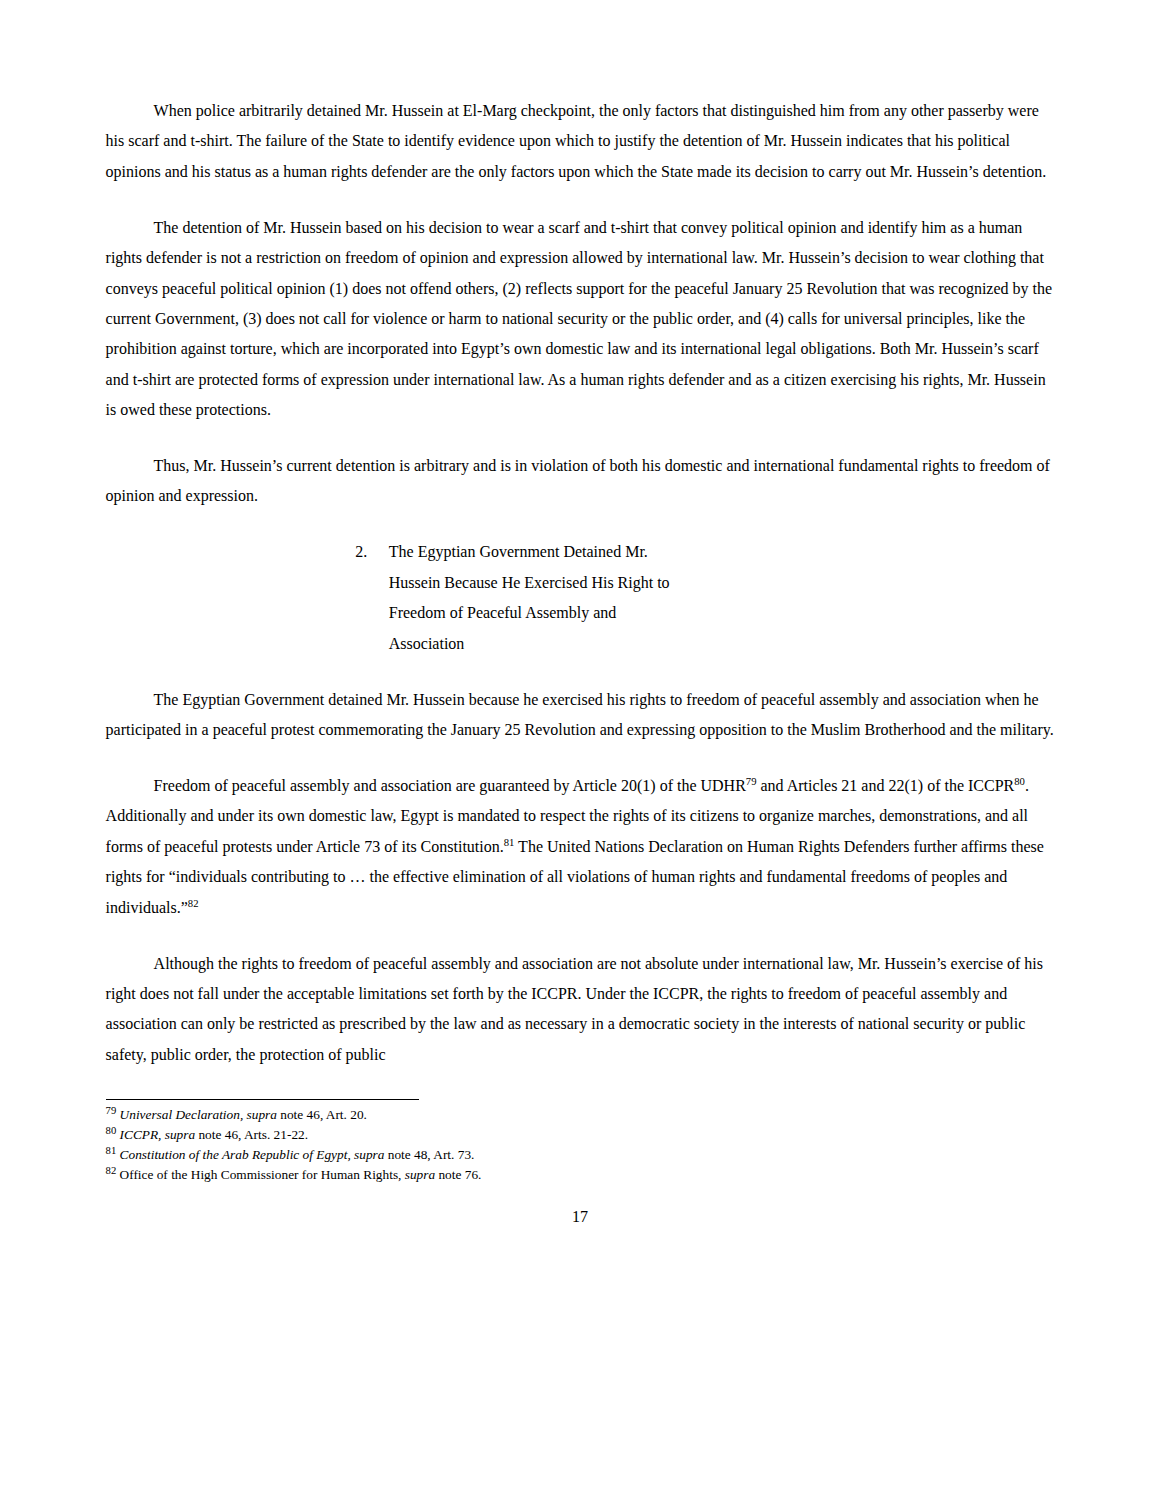When police arbitrarily detained Mr. Hussein at El-Marg checkpoint, the only factors that distinguished him from any other passerby were his scarf and t-shirt. The failure of the State to identify evidence upon which to justify the detention of Mr. Hussein indicates that his political opinions and his status as a human rights defender are the only factors upon which the State made its decision to carry out Mr. Hussein’s detention.
The detention of Mr. Hussein based on his decision to wear a scarf and t-shirt that convey political opinion and identify him as a human rights defender is not a restriction on freedom of opinion and expression allowed by international law. Mr. Hussein’s decision to wear clothing that conveys peaceful political opinion (1) does not offend others, (2) reflects support for the peaceful January 25 Revolution that was recognized by the current Government, (3) does not call for violence or harm to national security or the public order, and (4) calls for universal principles, like the prohibition against torture, which are incorporated into Egypt’s own domestic law and its international legal obligations. Both Mr. Hussein’s scarf and t-shirt are protected forms of expression under international law. As a human rights defender and as a citizen exercising his rights, Mr. Hussein is owed these protections.
Thus, Mr. Hussein’s current detention is arbitrary and is in violation of both his domestic and international fundamental rights to freedom of opinion and expression.
2. The Egyptian Government Detained Mr. Hussein Because He Exercised His Right to Freedom of Peaceful Assembly and Association
The Egyptian Government detained Mr. Hussein because he exercised his rights to freedom of peaceful assembly and association when he participated in a peaceful protest commemorating the January 25 Revolution and expressing opposition to the Muslim Brotherhood and the military.
Freedom of peaceful assembly and association are guaranteed by Article 20(1) of the UDHR79 and Articles 21 and 22(1) of the ICCPR80. Additionally and under its own domestic law, Egypt is mandated to respect the rights of its citizens to organize marches, demonstrations, and all forms of peaceful protests under Article 73 of its Constitution.81 The United Nations Declaration on Human Rights Defenders further affirms these rights for “individuals contributing to … the effective elimination of all violations of human rights and fundamental freedoms of peoples and individuals.”82
Although the rights to freedom of peaceful assembly and association are not absolute under international law, Mr. Hussein’s exercise of his right does not fall under the acceptable limitations set forth by the ICCPR. Under the ICCPR, the rights to freedom of peaceful assembly and association can only be restricted as prescribed by the law and as necessary in a democratic society in the interests of national security or public safety, public order, the protection of public
79 Universal Declaration, supra note 46, Art. 20.
80 ICCPR, supra note 46, Arts. 21-22.
81 Constitution of the Arab Republic of Egypt, supra note 48, Art. 73.
82 Office of the High Commissioner for Human Rights, supra note 76.
17